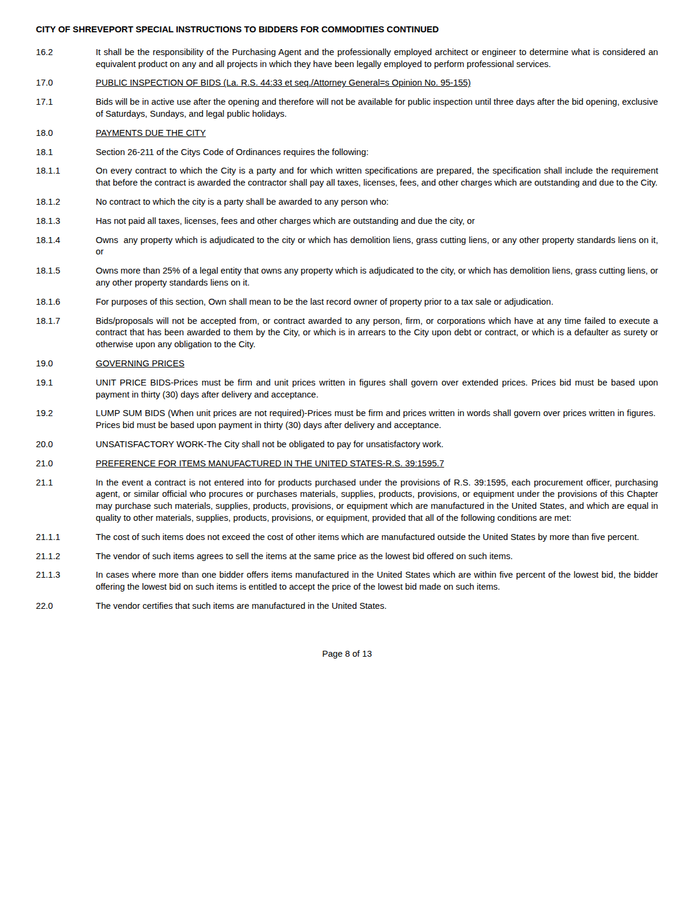CITY OF SHREVEPORT SPECIAL INSTRUCTIONS TO BIDDERS FOR COMMODITIES CONTINUED
16.2
It shall be the responsibility of the Purchasing Agent and the professionally employed architect or engineer to determine what is considered an equivalent product on any and all projects in which they have been legally employed to perform professional services.
17.0
PUBLIC INSPECTION OF BIDS (La. R.S. 44:33 et seq./Attorney General=s Opinion No. 95-155)
17.1
Bids will be in active use after the opening and therefore will not be available for public inspection until three days after the bid opening, exclusive of Saturdays, Sundays, and legal public holidays.
18.0
PAYMENTS DUE THE CITY
18.1
Section 26-211 of the Citys Code of Ordinances requires the following:
18.1.1
On every contract to which the City is a party and for which written specifications are prepared, the specification shall include the requirement that before the contract is awarded the contractor shall pay all taxes, licenses, fees, and other charges which are outstanding and due to the City.
18.1.2
No contract to which the city is a party shall be awarded to any person who:
18.1.3
Has not paid all taxes, licenses, fees and other charges which are outstanding and due the city, or
18.1.4
Owns any property which is adjudicated to the city or which has demolition liens, grass cutting liens, or any other property standards liens on it, or
18.1.5
Owns more than 25% of a legal entity that owns any property which is adjudicated to the city, or which has demolition liens, grass cutting liens, or any other property standards liens on it.
18.1.6
For purposes of this section, Own shall mean to be the last record owner of property prior to a tax sale or adjudication.
18.1.7
Bids/proposals will not be accepted from, or contract awarded to any person, firm, or corporations which have at any time failed to execute a contract that has been awarded to them by the City, or which is in arrears to the City upon debt or contract, or which is a defaulter as surety or otherwise upon any obligation to the City.
19.0
GOVERNING PRICES
19.1
UNIT PRICE BIDS-Prices must be firm and unit prices written in figures shall govern over extended prices. Prices bid must be based upon payment in thirty (30) days after delivery and acceptance.
19.2
LUMP SUM BIDS (When unit prices are not required)-Prices must be firm and prices written in words shall govern over prices written in figures. Prices bid must be based upon payment in thirty (30) days after delivery and acceptance.
20.0
UNSATISFACTORY WORK-The City shall not be obligated to pay for unsatisfactory work.
21.0
PREFERENCE FOR ITEMS MANUFACTURED IN THE UNITED STATES-R.S. 39:1595.7
21.1
In the event a contract is not entered into for products purchased under the provisions of R.S. 39:1595, each procurement officer, purchasing agent, or similar official who procures or purchases materials, supplies, products, provisions, or equipment under the provisions of this Chapter may purchase such materials, supplies, products, provisions, or equipment which are manufactured in the United States, and which are equal in quality to other materials, supplies, products, provisions, or equipment, provided that all of the following conditions are met:
21.1.1
The cost of such items does not exceed the cost of other items which are manufactured outside the United States by more than five percent.
21.1.2
The vendor of such items agrees to sell the items at the same price as the lowest bid offered on such items.
21.1.3
In cases where more than one bidder offers items manufactured in the United States which are within five percent of the lowest bid, the bidder offering the lowest bid on such items is entitled to accept the price of the lowest bid made on such items.
22.0
The vendor certifies that such items are manufactured in the United States.
Page 8 of 13